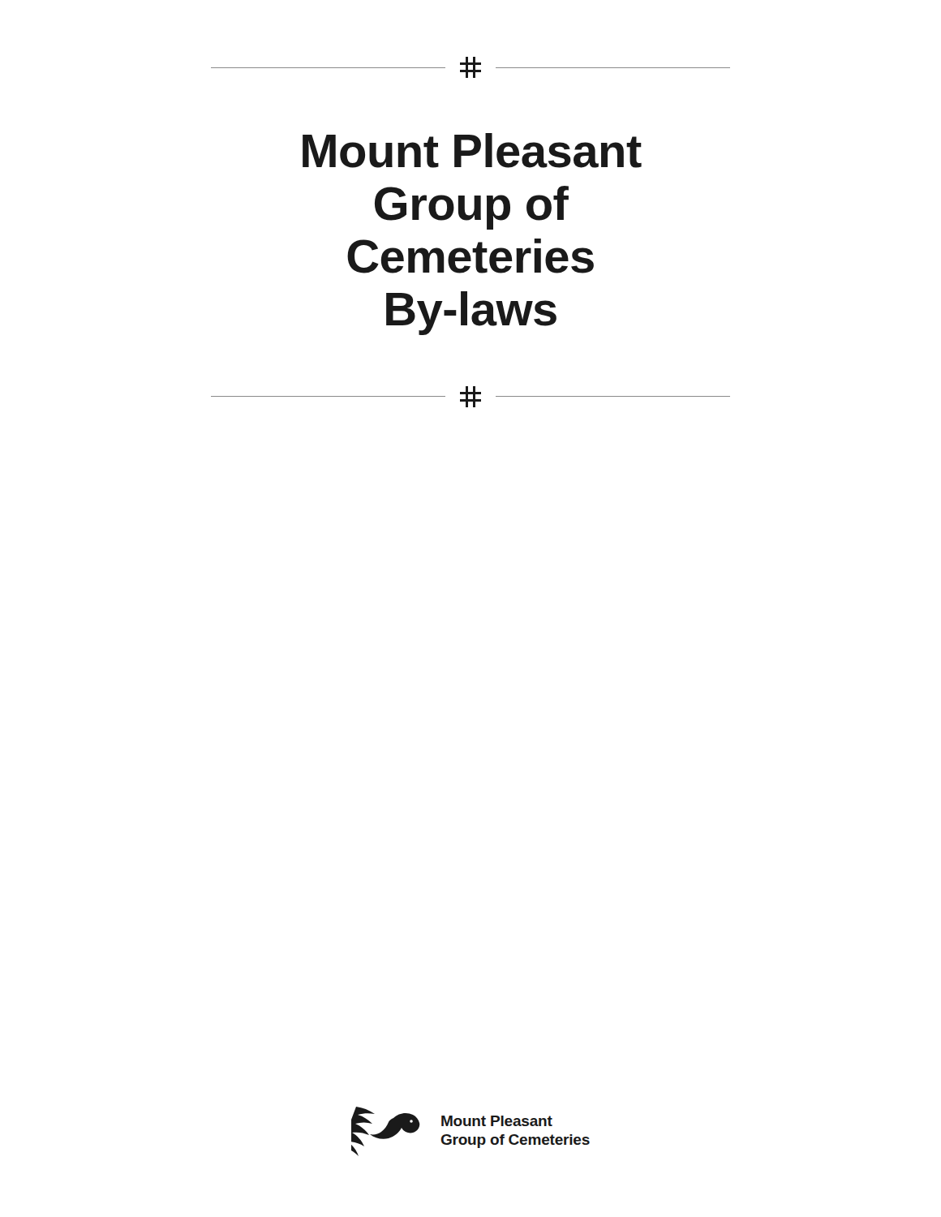Mount Pleasant
Group of
Cemeteries
By-laws
Mount Pleasant
Group of Cemeteries